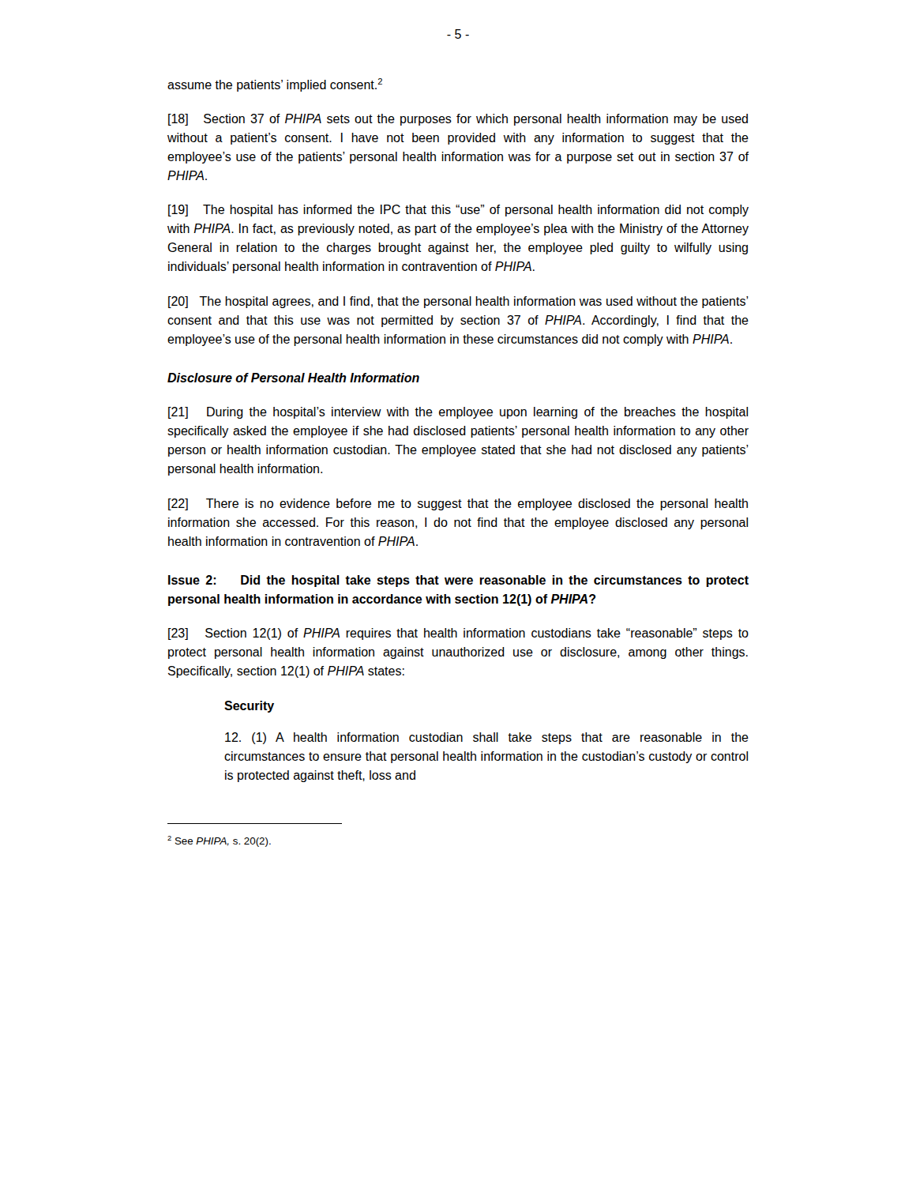- 5 -
assume the patients’ implied consent.2
[18] Section 37 of PHIPA sets out the purposes for which personal health information may be used without a patient’s consent. I have not been provided with any information to suggest that the employee’s use of the patients’ personal health information was for a purpose set out in section 37 of PHIPA.
[19] The hospital has informed the IPC that this “use” of personal health information did not comply with PHIPA. In fact, as previously noted, as part of the employee’s plea with the Ministry of the Attorney General in relation to the charges brought against her, the employee pled guilty to wilfully using individuals’ personal health information in contravention of PHIPA.
[20] The hospital agrees, and I find, that the personal health information was used without the patients’ consent and that this use was not permitted by section 37 of PHIPA. Accordingly, I find that the employee’s use of the personal health information in these circumstances did not comply with PHIPA.
Disclosure of Personal Health Information
[21] During the hospital’s interview with the employee upon learning of the breaches the hospital specifically asked the employee if she had disclosed patients’ personal health information to any other person or health information custodian. The employee stated that she had not disclosed any patients’ personal health information.
[22] There is no evidence before me to suggest that the employee disclosed the personal health information she accessed. For this reason, I do not find that the employee disclosed any personal health information in contravention of PHIPA.
Issue 2: Did the hospital take steps that were reasonable in the circumstances to protect personal health information in accordance with section 12(1) of PHIPA?
[23] Section 12(1) of PHIPA requires that health information custodians take “reasonable” steps to protect personal health information against unauthorized use or disclosure, among other things. Specifically, section 12(1) of PHIPA states:
Security
12. (1) A health information custodian shall take steps that are reasonable in the circumstances to ensure that personal health information in the custodian’s custody or control is protected against theft, loss and
2 See PHIPA, s. 20(2).